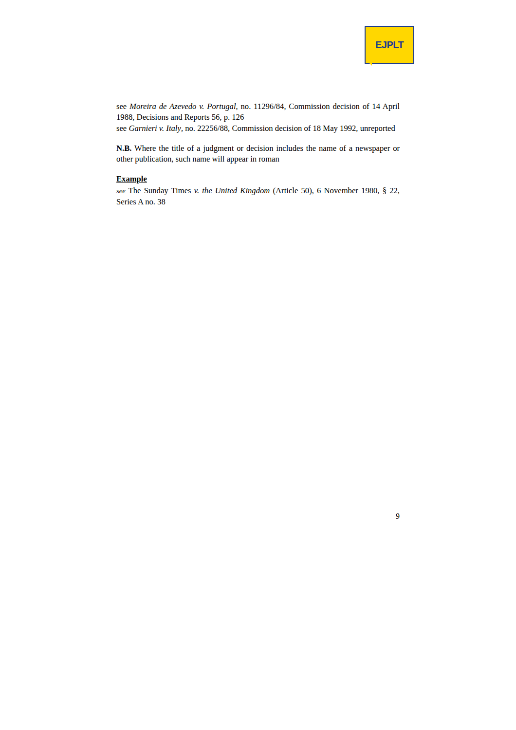EJPLT
see Moreira de Azevedo v. Portugal, no. 11296/84, Commission decision of 14 April 1988, Decisions and Reports 56, p. 126
see Garnieri v. Italy, no. 22256/88, Commission decision of 18 May 1992, unreported
N.B. Where the title of a judgment or decision includes the name of a newspaper or other publication, such name will appear in roman
Example
see The Sunday Times v. the United Kingdom (Article 50), 6 November 1980, § 22, Series A no. 38
9